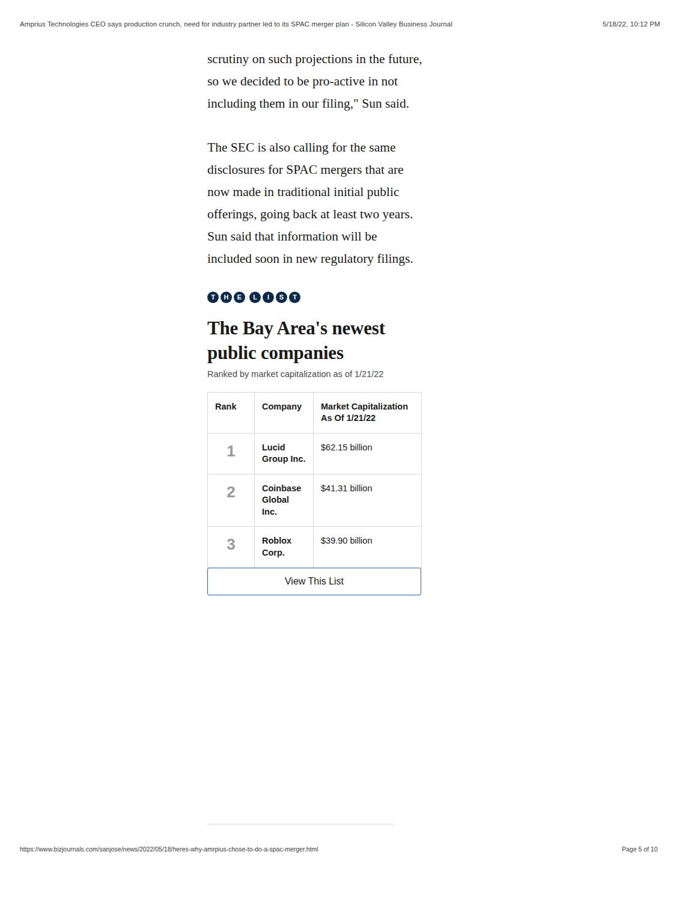Amprius Technologies CEO says production crunch, need for industry partner led to its SPAC merger plan - Silicon Valley Business Journal
5/18/22, 10:12 PM
scrutiny on such projections in the future, so we decided to be pro-active in not including them in our filing," Sun said.
The SEC is also calling for the same disclosures for SPAC mergers that are now made in traditional initial public offerings, going back at least two years. Sun said that information will be included soon in new regulatory filings.
THE LIST
The Bay Area's newest public companies
Ranked by market capitalization as of 1/21/22
| Rank | Company | Market Capitalization As Of 1/21/22 |
| --- | --- | --- |
| 1 | Lucid Group Inc. | $62.15 billion |
| 2 | Coinbase Global Inc. | $41.31 billion |
| 3 | Roblox Corp. | $39.90 billion |
View This List
https://www.bizjournals.com/sanjose/news/2022/05/18/heres-why-amrpius-chose-to-do-a-spac-merger.html
Page 5 of 10